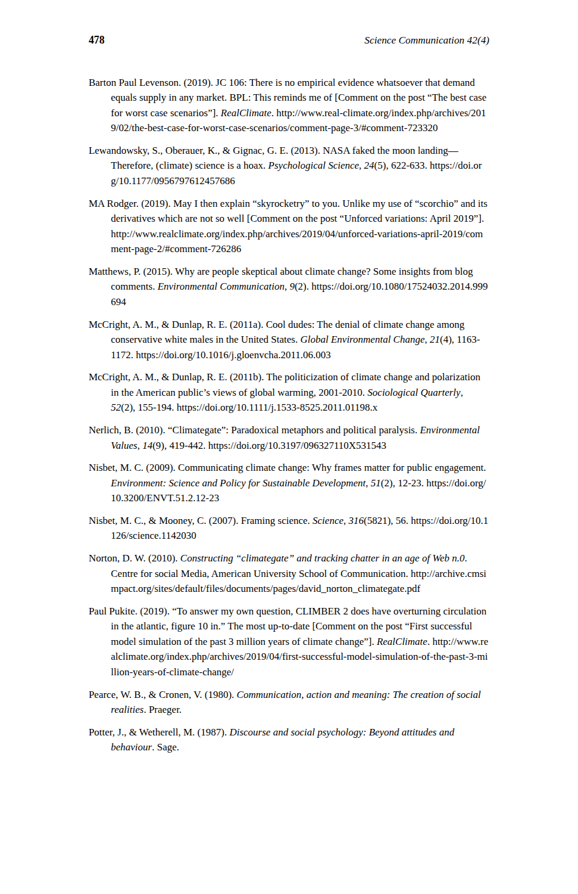478 Science Communication 42(4)
Barton Paul Levenson. (2019). JC 106: There is no empirical evidence whatsoever that demand equals supply in any market. BPL: This reminds me of [Comment on the post “The best case for worst case scenarios”]. RealClimate. http://www.real-climate.org/index.php/archives/2019/02/the-best-case-for-worst-case-scenarios/comment-page-3/#comment-723320
Lewandowsky, S., Oberauer, K., & Gignac, G. E. (2013). NASA faked the moon landing—Therefore, (climate) science is a hoax. Psychological Science, 24(5), 622-633. https://doi.org/10.1177/0956797612457686
MA Rodger. (2019). May I then explain “skyrocketry” to you. Unlike my use of “scorchio” and its derivatives which are not so well [Comment on the post “Unforced variations: April 2019”]. http://www.realclimate.org/index.php/archives/2019/04/unforced-variations-april-2019/comment-page-2/#comment-726286
Matthews, P. (2015). Why are people skeptical about climate change? Some insights from blog comments. Environmental Communication, 9(2). https://doi.org/10.1080/17524032.2014.999694
McCright, A. M., & Dunlap, R. E. (2011a). Cool dudes: The denial of climate change among conservative white males in the United States. Global Environmental Change, 21(4), 1163-1172. https://doi.org/10.1016/j.gloenvcha.2011.06.003
McCright, A. M., & Dunlap, R. E. (2011b). The politicization of climate change and polarization in the American public’s views of global warming, 2001-2010. Sociological Quarterly, 52(2), 155-194. https://doi.org/10.1111/j.1533-8525.2011.01198.x
Nerlich, B. (2010). “Climategate”: Paradoxical metaphors and political paralysis. Environmental Values, 14(9), 419-442. https://doi.org/10.3197/096327110X531543
Nisbet, M. C. (2009). Communicating climate change: Why frames matter for public engagement. Environment: Science and Policy for Sustainable Development, 51(2), 12-23. https://doi.org/10.3200/ENVT.51.2.12-23
Nisbet, M. C., & Mooney, C. (2007). Framing science. Science, 316(5821), 56. https://doi.org/10.1126/science.1142030
Norton, D. W. (2010). Constructing “climategate” and tracking chatter in an age of Web n.0. Centre for social Media, American University School of Communication. http://archive.cmsimpact.org/sites/default/files/documents/pages/david_norton_climategate.pdf
Paul Pukite. (2019). “To answer my own question, CLIMBER 2 does have overturning circulation in the atlantic, figure 10 in.” The most up-to-date [Comment on the post “First successful model simulation of the past 3 million years of climate change”]. RealClimate. http://www.realclimate.org/index.php/archives/2019/04/first-successful-model-simulation-of-the-past-3-million-years-of-climate-change/
Pearce, W. B., & Cronen, V. (1980). Communication, action and meaning: The creation of social realities. Praeger.
Potter, J., & Wetherell, M. (1987). Discourse and social psychology: Beyond attitudes and behaviour. Sage.